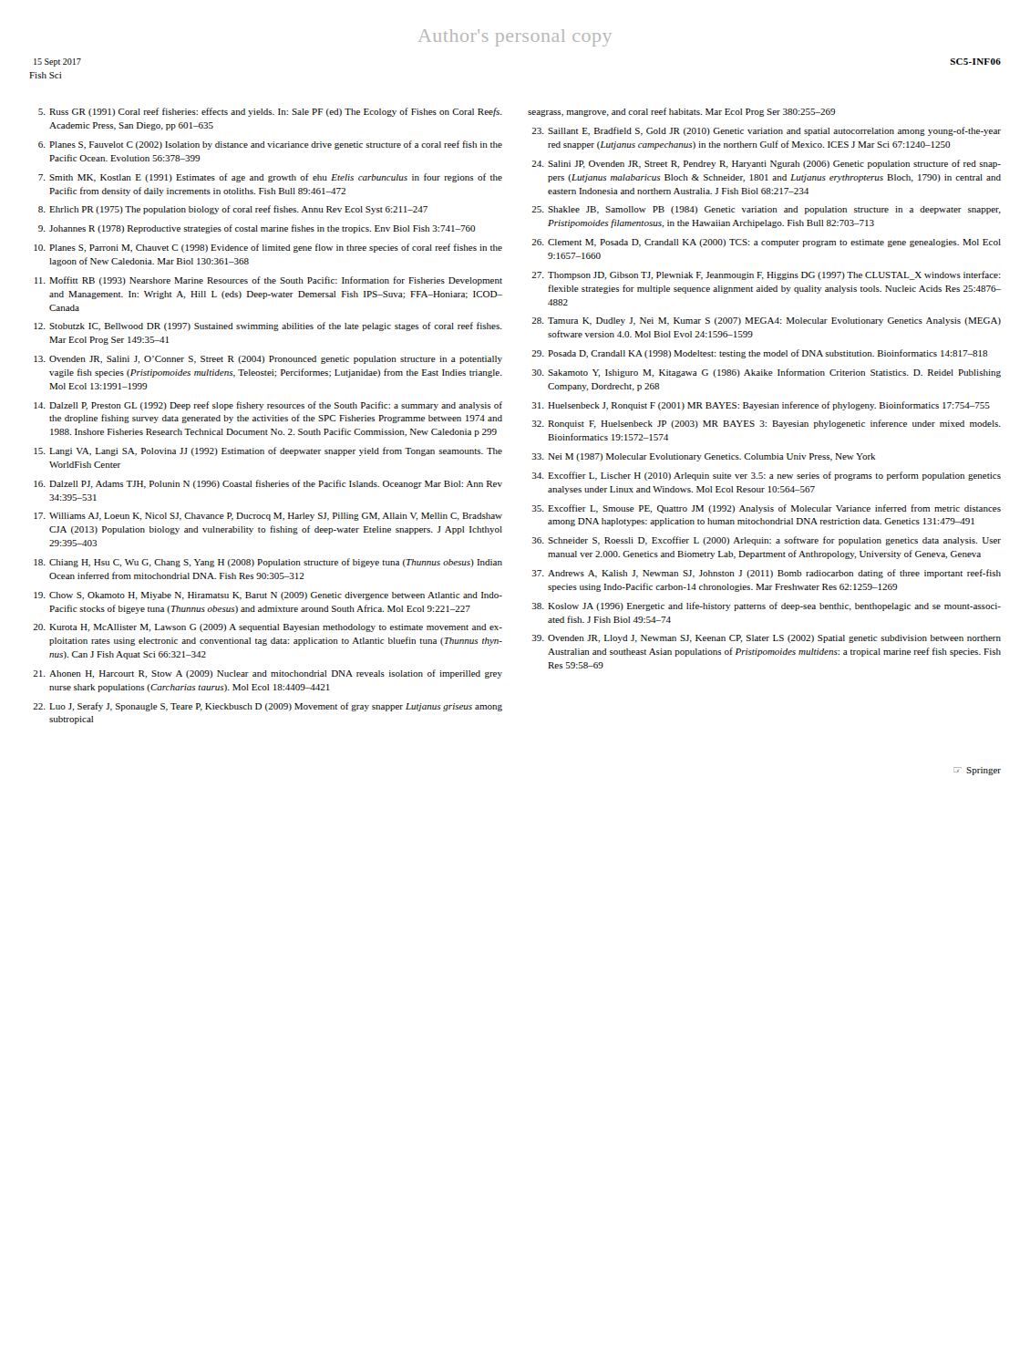Author's personal copy
15 Sept 2017
Fish Sci
SC5-INF06
5. Russ GR (1991) Coral reef fisheries: effects and yields. In: Sale PF (ed) The Ecology of Fishes on Coral Reefs. Academic Press, San Diego, pp 601–635
6. Planes S, Fauvelot C (2002) Isolation by distance and vicariance drive genetic structure of a coral reef fish in the Pacific Ocean. Evolution 56:378–399
7. Smith MK, Kostlan E (1991) Estimates of age and growth of ehu Etelis carbunculus in four regions of the Pacific from density of daily increments in otoliths. Fish Bull 89:461–472
8. Ehrlich PR (1975) The population biology of coral reef fishes. Annu Rev Ecol Syst 6:211–247
9. Johannes R (1978) Reproductive strategies of costal marine fishes in the tropics. Env Biol Fish 3:741–760
10. Planes S, Parroni M, Chauvet C (1998) Evidence of limited gene flow in three species of coral reef fishes in the lagoon of New Caledonia. Mar Biol 130:361–368
11. Moffitt RB (1993) Nearshore Marine Resources of the South Pacific: Information for Fisheries Development and Management. In: Wright A, Hill L (eds) Deep-water Demersal Fish IPS–Suva; FFA–Honiara; ICOD–Canada
12. Stobutzk IC, Bellwood DR (1997) Sustained swimming abilities of the late pelagic stages of coral reef fishes. Mar Ecol Prog Ser 149:35–41
13. Ovenden JR, Salini J, O’Conner S, Street R (2004) Pronounced genetic population structure in a potentially vagile fish species (Pristipomoides multidens, Teleostei; Perciformes; Lutjanidae) from the East Indies triangle. Mol Ecol 13:1991–1999
14. Dalzell P, Preston GL (1992) Deep reef slope fishery resources of the South Pacific: a summary and analysis of the dropline fishing survey data generated by the activities of the SPC Fisheries Programme between 1974 and 1988. Inshore Fisheries Research Technical Document No. 2. South Pacific Commission, New Caledonia p 299
15. Langi VA, Langi SA, Polovina JJ (1992) Estimation of deepwater snapper yield from Tongan seamounts. The WorldFish Center
16. Dalzell PJ, Adams TJH, Polunin N (1996) Coastal fisheries of the Pacific Islands. Oceanogr Mar Biol: Ann Rev 34:395–531
17. Williams AJ, Loeun K, Nicol SJ, Chavance P, Ducrocq M, Harley SJ, Pilling GM, Allain V, Mellin C, Bradshaw CJA (2013) Population biology and vulnerability to fishing of deep-water Eteline snappers. J Appl Ichthyol 29:395–403
18. Chiang H, Hsu C, Wu G, Chang S, Yang H (2008) Population structure of bigeye tuna (Thunnus obesus) Indian Ocean inferred from mitochondrial DNA. Fish Res 90:305–312
19. Chow S, Okamoto H, Miyabe N, Hiramatsu K, Barut N (2009) Genetic divergence between Atlantic and Indo-Pacific stocks of bigeye tuna (Thunnus obesus) and admixture around South Africa. Mol Ecol 9:221–227
20. Kurota H, McAllister M, Lawson G (2009) A sequential Bayesian methodology to estimate movement and exploitation rates using electronic and conventional tag data: application to Atlantic bluefin tuna (Thunnus thynnus). Can J Fish Aquat Sci 66:321–342
21. Ahonen H, Harcourt R, Stow A (2009) Nuclear and mitochondrial DNA reveals isolation of imperilled grey nurse shark populations (Carcharias taurus). Mol Ecol 18:4409–4421
22. Luo J, Serafy J, Sponaugle S, Teare P, Kieckbusch D (2009) Movement of gray snapper Lutjanus griseus among subtropical
seagrass, mangrove, and coral reef habitats. Mar Ecol Prog Ser 380:255–269
23. Saillant E, Bradfield S, Gold JR (2010) Genetic variation and spatial autocorrelation among young-of-the-year red snapper (Lutjanus campechanus) in the northern Gulf of Mexico. ICES J Mar Sci 67:1240–1250
24. Salini JP, Ovenden JR, Street R, Pendrey R, Haryanti Ngurah (2006) Genetic population structure of red snappers (Lutjanus malabaricus Bloch & Schneider, 1801 and Lutjanus erythropterus Bloch, 1790) in central and eastern Indonesia and northern Australia. J Fish Biol 68:217–234
25. Shaklee JB, Samollow PB (1984) Genetic variation and population structure in a deepwater snapper, Pristipomoides filamentosus, in the Hawaiian Archipelago. Fish Bull 82:703–713
26. Clement M, Posada D, Crandall KA (2000) TCS: a computer program to estimate gene genealogies. Mol Ecol 9:1657–1660
27. Thompson JD, Gibson TJ, Plewniak F, Jeanmougin F, Higgins DG (1997) The CLUSTAL_X windows interface: flexible strategies for multiple sequence alignment aided by quality analysis tools. Nucleic Acids Res 25:4876–4882
28. Tamura K, Dudley J, Nei M, Kumar S (2007) MEGA4: Molecular Evolutionary Genetics Analysis (MEGA) software version 4.0. Mol Biol Evol 24:1596–1599
29. Posada D, Crandall KA (1998) Modeltest: testing the model of DNA substitution. Bioinformatics 14:817–818
30. Sakamoto Y, Ishiguro M, Kitagawa G (1986) Akaike Information Criterion Statistics. D. Reidel Publishing Company, Dordrecht, p 268
31. Huelsenbeck J, Ronquist F (2001) MR BAYES: Bayesian inference of phylogeny. Bioinformatics 17:754–755
32. Ronquist F, Huelsenbeck JP (2003) MR BAYES 3: Bayesian phylogenetic inference under mixed models. Bioinformatics 19:1572–1574
33. Nei M (1987) Molecular Evolutionary Genetics. Columbia Univ Press, New York
34. Excoffier L, Lischer H (2010) Arlequin suite ver 3.5: a new series of programs to perform population genetics analyses under Linux and Windows. Mol Ecol Resour 10:564–567
35. Excoffier L, Smouse PE, Quattro JM (1992) Analysis of Molecular Variance inferred from metric distances among DNA haplotypes: application to human mitochondrial DNA restriction data. Genetics 131:479–491
36. Schneider S, Roessli D, Excoffier L (2000) Arlequin: a software for population genetics data analysis. User manual ver 2.000. Genetics and Biometry Lab, Department of Anthropology, University of Geneva, Geneva
37. Andrews A, Kalish J, Newman SJ, Johnston J (2011) Bomb radiocarbon dating of three important reef-fish species using Indo-Pacific carbon-14 chronologies. Mar Freshwater Res 62:1259–1269
38. Koslow JA (1996) Energetic and life-history patterns of deep-sea benthic, benthopelagic and se mount-associated fish. J Fish Biol 49:54–74
39. Ovenden JR, Lloyd J, Newman SJ, Keenan CP, Slater LS (2002) Spatial genetic subdivision between northern Australian and southeast Asian populations of Pristipomoides multidens: a tropical marine reef fish species. Fish Res 59:58–69
☞Springer